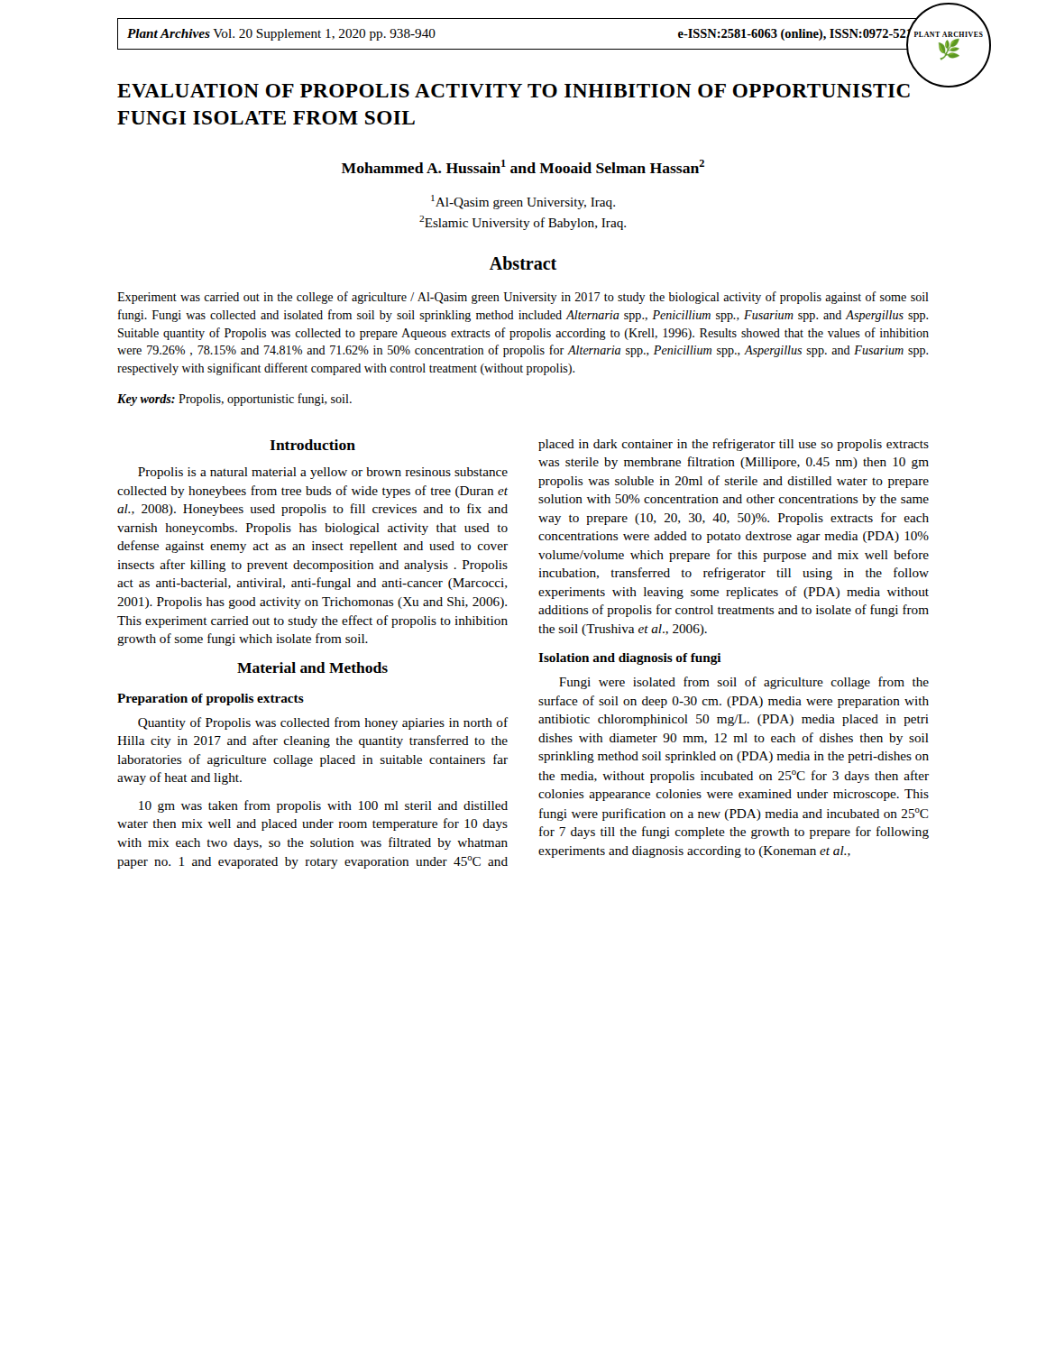Plant Archives Vol. 20 Supplement 1, 2020 pp. 938-940
e-ISSN:2581-6063 (online), ISSN:0972-5210
PLANT ARCHIVES
🌿
EVALUATION OF PROPOLIS ACTIVITY TO INHIBITION OF OPPORTUNISTIC FUNGI ISOLATE FROM SOIL
Mohammed A. Hussain1 and Mooaid Selman Hassan2
1Al-Qasim green University, Iraq.
2Eslamic University of Babylon, Iraq.
Abstract
Experiment was carried out in the college of agriculture / Al-Qasim green University in 2017 to study the biological activity of propolis against of some soil fungi. Fungi was collected and isolated from soil by soil sprinkling method included Alternaria spp., Penicillium spp., Fusarium spp. and Aspergillus spp. Suitable quantity of Propolis was collected to prepare Aqueous extracts of propolis according to (Krell, 1996). Results showed that the values of inhibition were 79.26% , 78.15% and 74.81% and 71.62% in 50% concentration of propolis for Alternaria spp., Penicillium spp., Aspergillus spp. and Fusarium spp. respectively with significant different compared with control treatment (without propolis).
Key words: Propolis, opportunistic fungi, soil.
Introduction
Propolis is a natural material a yellow or brown resinous substance collected by honeybees from tree buds of wide types of tree (Duran et al., 2008). Honeybees used propolis to fill crevices and to fix and varnish honeycombs. Propolis has biological activity that used to defense against enemy act as an insect repellent and used to cover insects after killing to prevent decomposition and analysis . Propolis act as anti-bacterial, antiviral, anti-fungal and anti-cancer (Marcocci, 2001). Propolis has good activity on Trichomonas (Xu and Shi, 2006). This experiment carried out to study the effect of propolis to inhibition growth of some fungi which isolate from soil.
Material and Methods
Preparation of propolis extracts
Quantity of Propolis was collected from honey apiaries in north of Hilla city in 2017 and after cleaning the quantity transferred to the laboratories of agriculture collage placed in suitable containers far away of heat and light.
10 gm was taken from propolis with 100 ml steril and distilled water then mix well and placed under room temperature for 10 days with mix each two days, so the solution was filtrated by whatman paper no. 1 and evaporated by rotary evaporation under 45oC and placed in dark container in the refrigerator till use so propolis extracts was sterile by membrane filtration (Millipore, 0.45 nm) then 10 gm propolis was soluble in 20ml of sterile and distilled water to prepare solution with 50% concentration and other concentrations by the same way to prepare (10, 20, 30, 40, 50)%. Propolis extracts for each concentrations were added to potato dextrose agar media (PDA) 10% volume/volume which prepare for this purpose and mix well before incubation, transferred to refrigerator till using in the follow experiments with leaving some replicates of (PDA) media without additions of propolis for control treatments and to isolate of fungi from the soil (Trushiva et al., 2006).
Isolation and diagnosis of fungi
Fungi were isolated from soil of agriculture collage from the surface of soil on deep 0-30 cm. (PDA) media were preparation with antibiotic chloromphinicol 50 mg/L. (PDA) media placed in petri dishes with diameter 90 mm, 12 ml to each of dishes then by soil sprinkling method soil sprinkled on (PDA) media in the petri-dishes on the media, without propolis incubated on 25oC for 3 days then after colonies appearance colonies were examined under microscope. This fungi were purification on a new (PDA) media and incubated on 25oC for 7 days till the fungi complete the growth to prepare for following experiments and diagnosis according to (Koneman et al.,